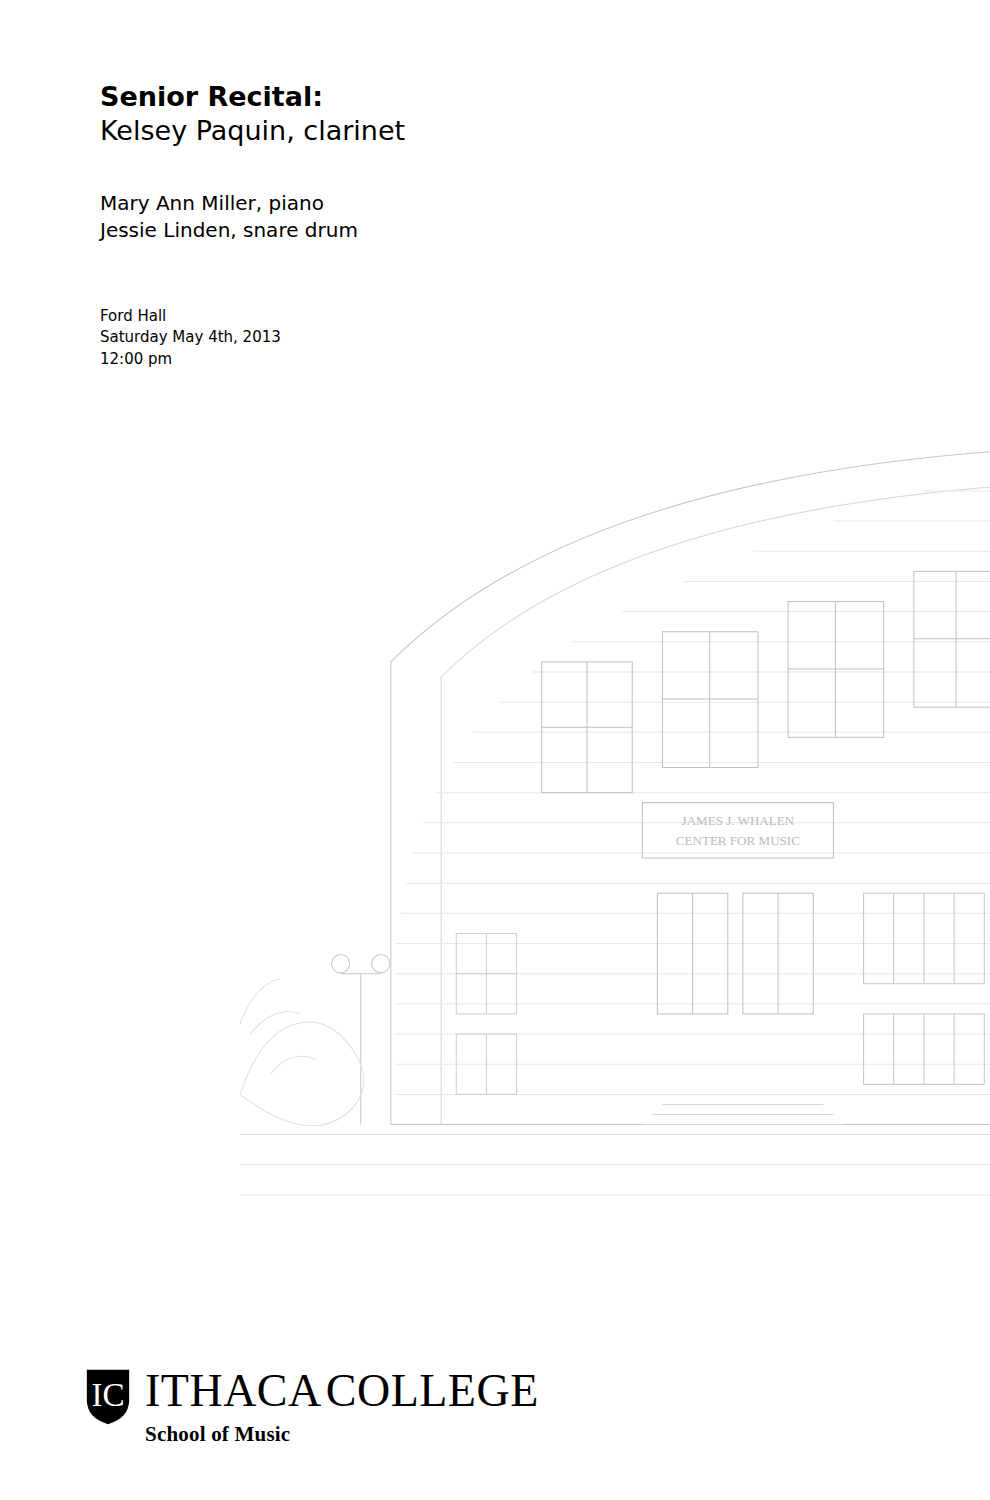JAMES J. WHALEN CENTER FOR MUSIC
Senior Recital: Kelsey Paquin, clarinet
Mary Ann Miller, piano
Jessie Linden, snare drum
Ford Hall
Saturday May 4th, 2013
12:00 pm
IC
ITHACA COLLEGE School of Music